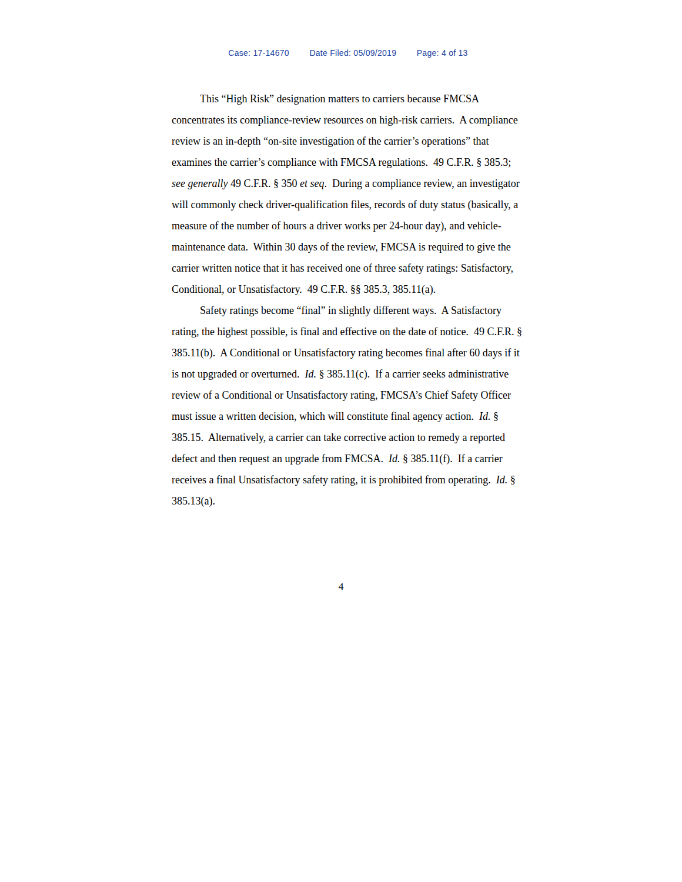Case: 17-14670 Date Filed: 05/09/2019 Page: 4 of 13
This “High Risk” designation matters to carriers because FMCSA concentrates its compliance-review resources on high-risk carriers. A compliance review is an in-depth “on-site investigation of the carrier’s operations” that examines the carrier’s compliance with FMCSA regulations. 49 C.F.R. § 385.3; see generally 49 C.F.R. § 350 et seq. During a compliance review, an investigator will commonly check driver-qualification files, records of duty status (basically, a measure of the number of hours a driver works per 24-hour day), and vehicle-maintenance data. Within 30 days of the review, FMCSA is required to give the carrier written notice that it has received one of three safety ratings: Satisfactory, Conditional, or Unsatisfactory. 49 C.F.R. §§ 385.3, 385.11(a).
Safety ratings become “final” in slightly different ways. A Satisfactory rating, the highest possible, is final and effective on the date of notice. 49 C.F.R. § 385.11(b). A Conditional or Unsatisfactory rating becomes final after 60 days if it is not upgraded or overturned. Id. § 385.11(c). If a carrier seeks administrative review of a Conditional or Unsatisfactory rating, FMCSA’s Chief Safety Officer must issue a written decision, which will constitute final agency action. Id. § 385.15. Alternatively, a carrier can take corrective action to remedy a reported defect and then request an upgrade from FMCSA. Id. § 385.11(f). If a carrier receives a final Unsatisfactory safety rating, it is prohibited from operating. Id. § 385.13(a).
4